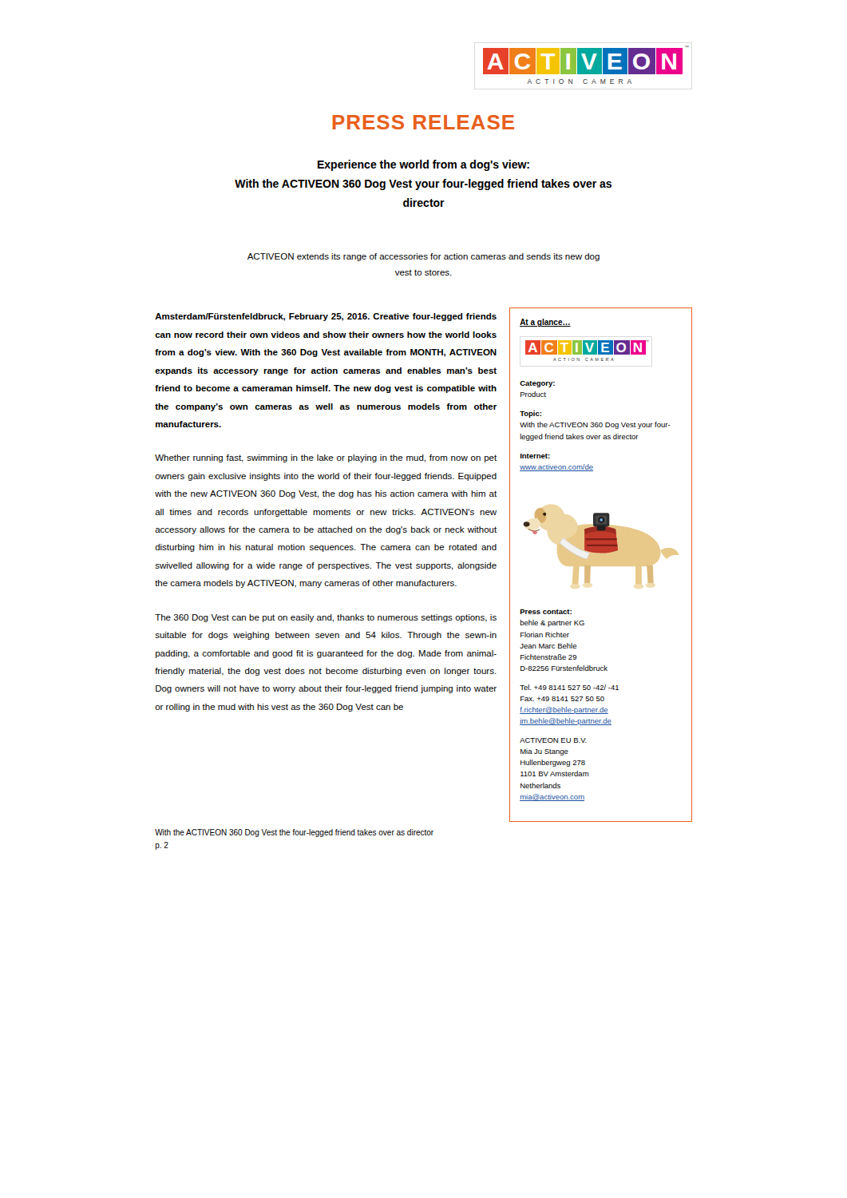™
ACTIVEON
ACTION CAMERA
PRESS RELEASE
Experience the world from a dog's view:
With the ACTIVEON 360 Dog Vest your four-legged friend takes over as director
ACTIVEON extends its range of accessories for action cameras and sends its new dog vest to stores.
Amsterdam/Fürstenfeldbruck, February 25, 2016. Creative four-legged friends can now record their own videos and show their owners how the world looks from a dog's view. With the 360 Dog Vest available from MONTH, ACTIVEON expands its accessory range for action cameras and enables man's best friend to become a cameraman himself. The new dog vest is compatible with the company's own cameras as well as numerous models from other manufacturers.
Whether running fast, swimming in the lake or playing in the mud, from now on pet owners gain exclusive insights into the world of their four-legged friends. Equipped with the new ACTIVEON 360 Dog Vest, the dog has his action camera with him at all times and records unforgettable moments or new tricks. ACTIVEON's new accessory allows for the camera to be attached on the dog's back or neck without disturbing him in his natural motion sequences. The camera can be rotated and swivelled allowing for a wide range of perspectives. The vest supports, alongside the camera models by ACTIVEON, many cameras of other manufacturers.
The 360 Dog Vest can be put on easily and, thanks to numerous settings options, is suitable for dogs weighing between seven and 54 kilos. Through the sewn-in padding, a comfortable and good fit is guaranteed for the dog. Made from animal-friendly material, the dog vest does not become disturbing even on longer tours. Dog owners will not have to worry about their four-legged friend jumping into water or rolling in the mud with his vest as the 360 Dog Vest can be
At a glance…
™
ACTIVEON
ACTION CAMERA
Category:
Product
Topic:
With the ACTIVEON 360 Dog Vest your four-legged friend takes over as director
Internet:
www.activeon.com/de
Press contact:
behle & partner KG
Florian Richter
Jean Marc Behle
Fichtenstraße 29
D-82256 Fürstenfeldbruck
Tel. +49 8141 527 50 -42/ -41
Fax. +49 8141 527 50 50
f.richter@behle-partner.de
jm.behle@behle-partner.de
ACTIVEON EU B.V.
Mia Ju Stange
Hullenbergweg 278
1101 BV Amsterdam
Netherlands
mia@activeon.com
With the ACTIVEON 360 Dog Vest the four-legged friend takes over as director
p. 2